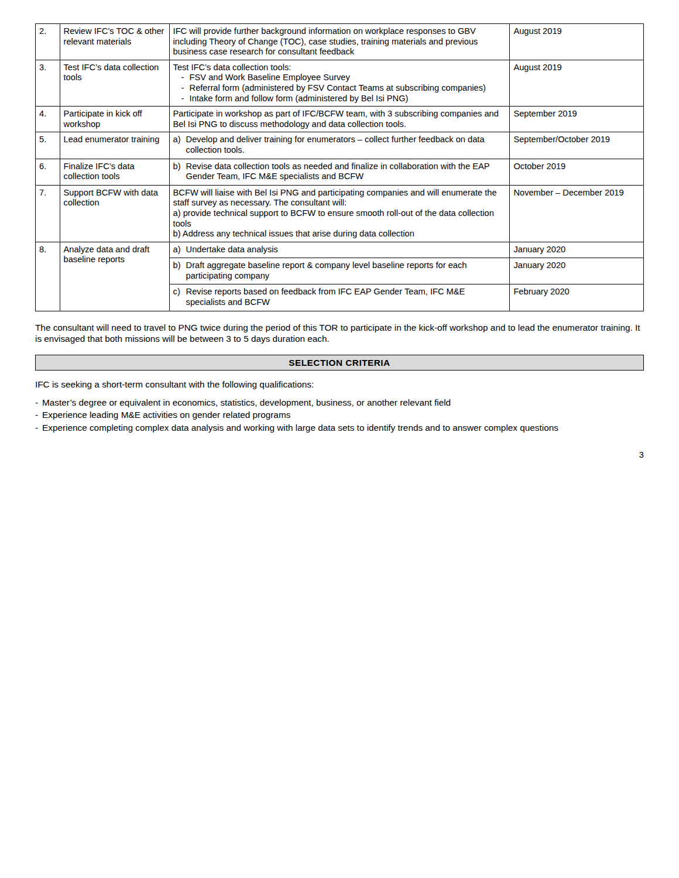| 2. | Review IFC’s TOC & other relevant materials | IFC will provide further background information on workplace responses to GBV including Theory of Change (TOC), case studies, training materials and previous business case research for consultant feedback | August 2019 |
| 3. | Test IFC’s data collection tools | Test IFC’s data collection tools: FSV and Work Baseline Employee Survey Referral form (administered by FSV Contact Teams at subscribing companies) Intake form and follow form (administered by Bel Isi PNG) | August 2019 |
| 4. | Participate in kick off workshop | Participate in workshop as part of IFC/BCFW team, with 3 subscribing companies and Bel Isi PNG to discuss methodology and data collection tools. | September 2019 |
| 5. | Lead enumerator training | a) Develop and deliver training for enumerators – collect further feedback on data collection tools. | September/October 2019 |
| 6. | Finalize IFC’s data collection tools | b) Revise data collection tools as needed and finalize in collaboration with the EAP Gender Team, IFC M&E specialists and BCFW | October 2019 |
| 7. | Support BCFW with data collection | BCFW will liaise with Bel Isi PNG and participating companies and will enumerate the staff survey as necessary. The consultant will: a) provide technical support to BCFW to ensure smooth roll-out of the data collection tools b) Address any technical issues that arise during data collection | November – December 2019 |
| 8. | Analyze data and draft baseline reports | a) Undertake data analysis | January 2020 |
| b) Draft aggregate baseline report & company level baseline reports for each participating company | January 2020 |
| c) Revise reports based on feedback from IFC EAP Gender Team, IFC M&E specialists and BCFW | February 2020 |
The consultant will need to travel to PNG twice during the period of this TOR to participate in the kick-off workshop and to lead the enumerator training. It is envisaged that both missions will be between 3 to 5 days duration each.
SELECTION CRITERIA
IFC is seeking a short-term consultant with the following qualifications:
Master’s degree or equivalent in economics, statistics, development, business, or another relevant field
Experience leading M&E activities on gender related programs
Experience completing complex data analysis and working with large data sets to identify trends and to answer complex questions
3